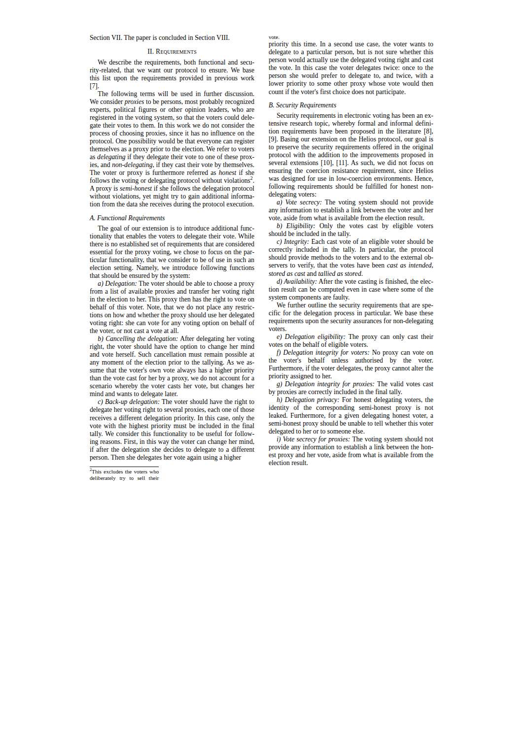Section VII. The paper is concluded in Section VIII.
II. Requirements
We describe the requirements, both functional and security-related, that we want our protocol to ensure. We base this list upon the requirements provided in previous work [7].
The following terms will be used in further discussion. We consider proxies to be persons, most probably recognized experts, political figures or other opinion leaders, who are registered in the voting system, so that the voters could delegate their votes to them. In this work we do not consider the process of choosing proxies, since it has no influence on the protocol. One possibility would be that everyone can register themselves as a proxy prior to the election. We refer to voters as delegating if they delegate their vote to one of these proxies, and non-delegating, if they cast their vote by themselves. The voter or proxy is furthermore referred as honest if she follows the voting or delegating protocol without violations2. A proxy is semi-honest if she follows the delegation protocol without violations, yet might try to gain additional information from the data she receives during the protocol execution.
A. Functional Requirements
The goal of our extension is to introduce additional functionality that enables the voters to delegate their vote. While there is no established set of requirements that are considered essential for the proxy voting, we chose to focus on the particular functionality, that we consider to be of use in such an election setting. Namely, we introduce following functions that should be ensured by the system:
a) Delegation: The voter should be able to choose a proxy from a list of available proxies and transfer her voting right in the election to her. This proxy then has the right to vote on behalf of this voter. Note, that we do not place any restrictions on how and whether the proxy should use her delegated voting right: she can vote for any voting option on behalf of the voter, or not cast a vote at all.
b) Cancelling the delegation: After delegating her voting right, the voter should have the option to change her mind and vote herself. Such cancellation must remain possible at any moment of the election prior to the tallying. As we assume that the voter's own vote always has a higher priority than the vote cast for her by a proxy, we do not account for a scenario whereby the voter casts her vote, but changes her mind and wants to delegate later.
c) Back-up delegation: The voter should have the right to delegate her voting right to several proxies, each one of those receives a different delegation priority. In this case, only the vote with the highest priority must be included in the final tally. We consider this functionality to be useful for following reasons. First, in this way the voter can change her mind, if after the delegation she decides to delegate to a different person. Then she delegates her vote again using a higher
2This excludes the voters who deliberately try to sell their vote.
priority this time. In a second use case, the voter wants to delegate to a particular person, but is not sure whether this person would actually use the delegated voting right and cast the vote. In this case the voter delegates twice: once to the person she would prefer to delegate to, and twice, with a lower priority to some other proxy whose vote would then count if the voter's first choice does not participate.
B. Security Requirements
Security requirements in electronic voting has been an extensive research topic, whereby formal and informal definition requirements have been proposed in the literature [8], [9]. Basing our extension on the Helios protocol, our goal is to preserve the security requirements offered in the original protocol with the addition to the improvements proposed in several extensions [10], [11]. As such, we did not focus on ensuring the coercion resistance requirement, since Helios was designed for use in low-coercion environments. Hence, following requirements should be fulfilled for honest non-delegating voters:
a) Vote secrecy: The voting system should not provide any information to establish a link between the voter and her vote, aside from what is available from the election result.
b) Eligibility: Only the votes cast by eligible voters should be included in the tally.
c) Integrity: Each cast vote of an eligible voter should be correctly included in the tally. In particular, the protocol should provide methods to the voters and to the external observers to verify, that the votes have been cast as intended, stored as cast and tallied as stored.
d) Availability: After the vote casting is finished, the election result can be computed even in case where some of the system components are faulty.
We further outline the security requirements that are specific for the delegation process in particular. We base these requirements upon the security assurances for non-delegating voters.
e) Delegation eligibility: The proxy can only cast their votes on the behalf of eligible voters.
f) Delegation integrity for voters: No proxy can vote on the voter's behalf unless authorised by the voter. Furthermore, if the voter delegates, the proxy cannot alter the priority assigned to her.
g) Delegation integrity for proxies: The valid votes cast by proxies are correctly included in the final tally.
h) Delegation privacy: For honest delegating voters, the identity of the corresponding semi-honest proxy is not leaked. Furthermore, for a given delegating honest voter, a semi-honest proxy should be unable to tell whether this voter delegated to her or to someone else.
i) Vote secrecy for proxies: The voting system should not provide any information to establish a link between the honest proxy and her vote, aside from what is available from the election result.